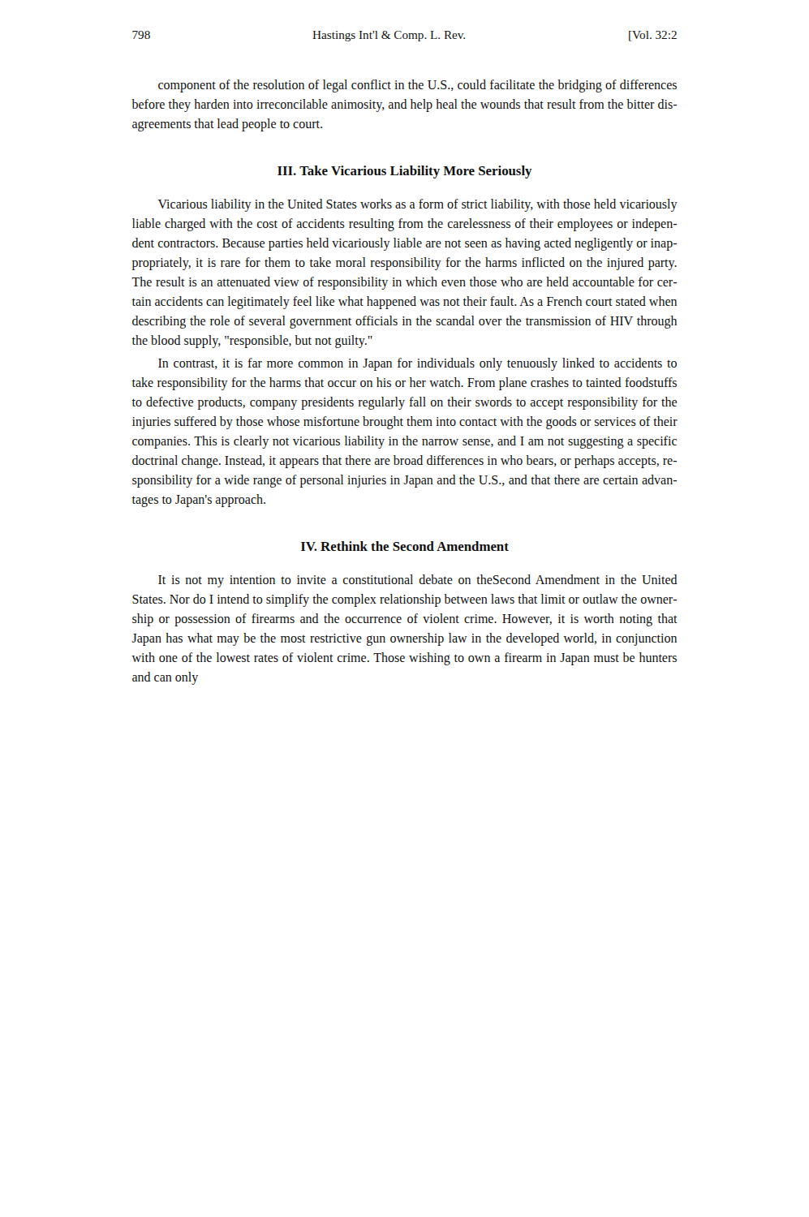798 Hastings Int'l & Comp. L. Rev. [Vol. 32:2
component of the resolution of legal conflict in the U.S., could facilitate the bridging of differences before they harden into irreconcilable animosity, and help heal the wounds that result from the bitter disagreements that lead people to court.
III. Take Vicarious Liability More Seriously
Vicarious liability in the United States works as a form of strict liability, with those held vicariously liable charged with the cost of accidents resulting from the carelessness of their employees or independent contractors. Because parties held vicariously liable are not seen as having acted negligently or inappropriately, it is rare for them to take moral responsibility for the harms inflicted on the injured party. The result is an attenuated view of responsibility in which even those who are held accountable for certain accidents can legitimately feel like what happened was not their fault. As a French court stated when describing the role of several government officials in the scandal over the transmission of HIV through the blood supply, "responsible, but not guilty."
In contrast, it is far more common in Japan for individuals only tenuously linked to accidents to take responsibility for the harms that occur on his or her watch. From plane crashes to tainted foodstuffs to defective products, company presidents regularly fall on their swords to accept responsibility for the injuries suffered by those whose misfortune brought them into contact with the goods or services of their companies. This is clearly not vicarious liability in the narrow sense, and I am not suggesting a specific doctrinal change. Instead, it appears that there are broad differences in who bears, or perhaps accepts, responsibility for a wide range of personal injuries in Japan and the U.S., and that there are certain advantages to Japan's approach.
IV. Rethink the Second Amendment
It is not my intention to invite a constitutional debate on theSecond Amendment in the United States. Nor do I intend to simplify the complex relationship between laws that limit or outlaw the ownership or possession of firearms and the occurrence of violent crime. However, it is worth noting that Japan has what may be the most restrictive gun ownership law in the developed world, in conjunction with one of the lowest rates of violent crime. Those wishing to own a firearm in Japan must be hunters and can only